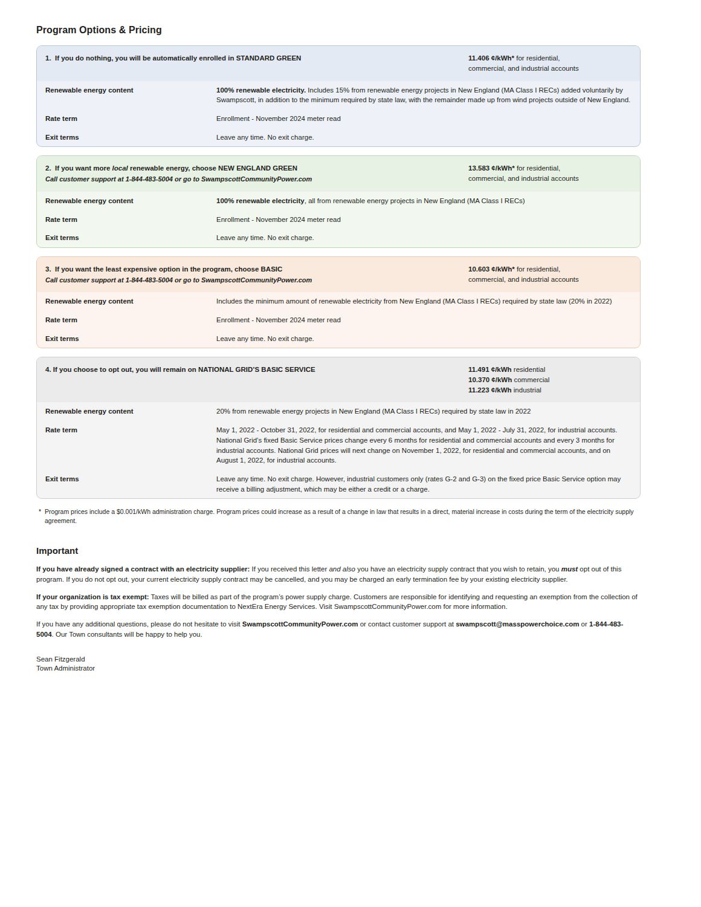Program Options & Pricing
| 1. If you do nothing, you will be automatically enrolled in STANDARD GREEN | 11.406 ¢/kWh* for residential, commercial, and industrial accounts |
| Renewable energy content | 100% renewable electricity. Includes 15% from renewable energy projects in New England (MA Class I RECs) added voluntarily by Swampscott, in addition to the minimum required by state law, with the remainder made up from wind projects outside of New England. |
| Rate term | Enrollment - November 2024 meter read |
| Exit terms | Leave any time. No exit charge. |
| 2. If you want more local renewable energy, choose NEW ENGLAND GREEN Call customer support at 1-844-483-5004 or go to SwampscottCommunityPower.com | 13.583 ¢/kWh* for residential, commercial, and industrial accounts |
| Renewable energy content | 100% renewable electricity , all from renewable energy projects in New England (MA Class I RECs) |
| Rate term | Enrollment - November 2024 meter read |
| Exit terms | Leave any time. No exit charge. |
| 3. If you want the least expensive option in the program, choose BASIC Call customer support at 1-844-483-5004 or go to SwampscottCommunityPower.com | 10.603 ¢/kWh* for residential, commercial, and industrial accounts |
| Renewable energy content | Includes the minimum amount of renewable electricity from New England (MA Class I RECs) required by state law (20% in 2022) |
| Rate term | Enrollment - November 2024 meter read |
| Exit terms | Leave any time. No exit charge. |
| 4. If you choose to opt out, you will remain on NATIONAL GRID’S BASIC SERVICE | 11.491 ¢/kWh residential 10.370 ¢/kWh commercial 11.223 ¢/kWh industrial |
| Renewable energy content | 20% from renewable energy projects in New England (MA Class I RECs) required by state law in 2022 |
| Rate term | May 1, 2022 - October 31, 2022, for residential and commercial accounts, and May 1, 2022 - July 31, 2022, for industrial accounts. National Grid’s fixed Basic Service prices change every 6 months for residential and commercial accounts and every 3 months for industrial accounts. National Grid prices will next change on November 1, 2022, for residential and commercial accounts, and on August 1, 2022, for industrial accounts. |
| Exit terms | Leave any time. No exit charge. However, industrial customers only (rates G-2 and G-3) on the fixed price Basic Service option may receive a billing adjustment, which may be either a credit or a charge. |
* Program prices include a $0.001/kWh administration charge. Program prices could increase as a result of a change in law that results in a direct, material increase in costs during the term of the electricity supply agreement.
Important
If you have already signed a contract with an electricity supplier: If you received this letter and also you have an electricity supply contract that you wish to retain, you must opt out of this program. If you do not opt out, your current electricity supply contract may be cancelled, and you may be charged an early termination fee by your existing electricity supplier.
If your organization is tax exempt: Taxes will be billed as part of the program’s power supply charge. Customers are responsible for identifying and requesting an exemption from the collection of any tax by providing appropriate tax exemption documentation to NextEra Energy Services. Visit SwampscottCommunityPower.com for more information.
If you have any additional questions, please do not hesitate to visit SwampscottCommunityPower.com or contact customer support at swampscott@masspowerchoice.com or 1-844-483-5004. Our Town consultants will be happy to help you.
Sean Fitzgerald
Town Administrator